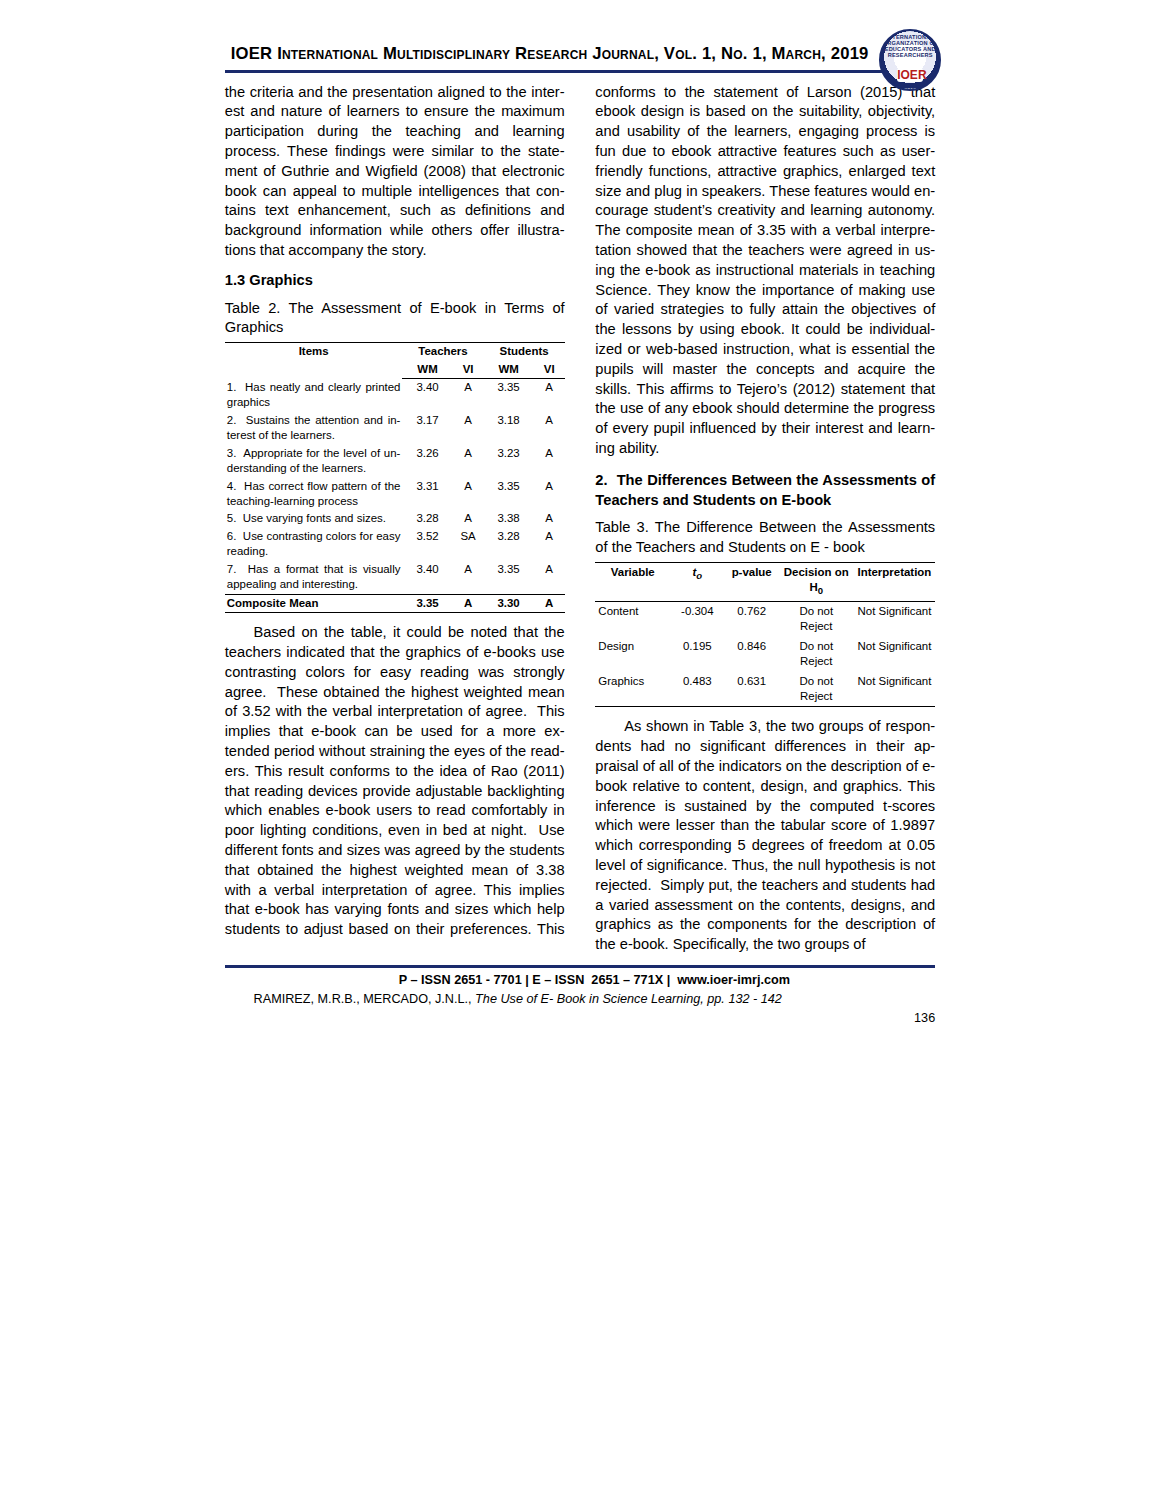IOER International Multidisciplinary Research Journal, Vol. 1, No. 1, March, 2019
INTERNATIONAL ORGANIZATION OF EDUCATORS AND RESEARCHERS IOER 2018
the criteria and the presentation aligned to the interest and nature of learners to ensure the maximum participation during the teaching and learning process. These findings were similar to the statement of Guthrie and Wigfield (2008) that electronic book can appeal to multiple intelligences that contains text enhancement, such as definitions and background information while others offer illustrations that accompany the story.
1.3 Graphics
Table 2. The Assessment of E-book in Terms of Graphics
| Items | Teachers | Students |
| --- | --- | --- |
| WM | VI | WM | VI |
| 1. Has neatly and clearly printed graphics | 3.40 | A | 3.35 | A |
| 2. Sustains the attention and interest of the learners. | 3.17 | A | 3.18 | A |
| 3. Appropriate for the level of understanding of the learners. | 3.26 | A | 3.23 | A |
| 4. Has correct flow pattern of the teaching-learning process | 3.31 | A | 3.35 | A |
| 5. Use varying fonts and sizes. | 3.28 | A | 3.38 | A |
| 6. Use contrasting colors for easy reading. | 3.52 | SA | 3.28 | A |
| 7. Has a format that is visually appealing and interesting. | 3.40 | A | 3.35 | A |
| Composite Mean | 3.35 | A | 3.30 | A |
Based on the table, it could be noted that the teachers indicated that the graphics of e-books use contrasting colors for easy reading was strongly agree. These obtained the highest weighted mean of 3.52 with the verbal interpretation of agree. This implies that e-book can be used for a more extended period without straining the eyes of the readers. This result conforms to the idea of Rao (2011) that reading devices provide adjustable backlighting which enables e-book users to read comfortably in poor lighting conditions, even in bed at night. Use different fonts and sizes was agreed by the students that obtained the highest weighted mean of 3.38 with a verbal interpretation of agree. This implies that e-book has varying fonts and sizes which help students to adjust based on their preferences. This conforms to the statement of Larson (2015) that ebook design is based on the suitability, objectivity, and usability of the learners, engaging process is fun due to ebook attractive features such as user-friendly functions, attractive graphics, enlarged text size and plug in speakers. These features would encourage student’s creativity and learning autonomy. The composite mean of 3.35 with a verbal interpretation showed that the teachers were agreed in using the e-book as instructional materials in teaching Science. They know the importance of making use of varied strategies to fully attain the objectives of the lessons by using ebook. It could be individualized or web-based instruction, what is essential the pupils will master the concepts and acquire the skills. This affirms to Tejero’s (2012) statement that the use of any ebook should determine the progress of every pupil influenced by their interest and learning ability.
2. The Differences Between the Assessments of Teachers and Students on E-book
Table 3. The Difference Between the Assessments of the Teachers and Students on E - book
| Variable | t o | p-value | Decision on H 0 | Interpretation |
| --- | --- | --- | --- | --- |
| Content | -0.304 | 0.762 | Do not Reject | Not Significant |
| Design | 0.195 | 0.846 | Do not Reject | Not Significant |
| Graphics | 0.483 | 0.631 | Do not Reject | Not Significant |
As shown in Table 3, the two groups of respondents had no significant differences in their appraisal of all of the indicators on the description of e-book relative to content, design, and graphics. This inference is sustained by the computed t-scores which were lesser than the tabular score of 1.9897 which corresponding 5 degrees of freedom at 0.05 level of significance. Thus, the null hypothesis is not rejected. Simply put, the teachers and students had a varied assessment on the contents, designs, and graphics as the components for the description of the e-book. Specifically, the two groups of
P – ISSN 2651 - 7701 | E – ISSN 2651 – 771X | www.ioer-imrj.com
RAMIREZ, M.R.B., MERCADO, J.N.L., The Use of E- Book in Science Learning, pp. 132 - 142
136